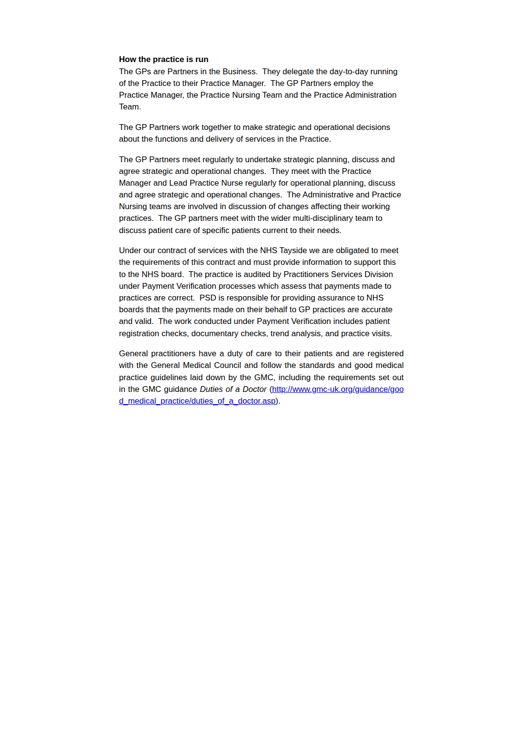How the practice is run
The GPs are Partners in the Business. They delegate the day-to-day running of the Practice to their Practice Manager. The GP Partners employ the Practice Manager, the Practice Nursing Team and the Practice Administration Team.
The GP Partners work together to make strategic and operational decisions about the functions and delivery of services in the Practice.
The GP Partners meet regularly to undertake strategic planning, discuss and agree strategic and operational changes. They meet with the Practice Manager and Lead Practice Nurse regularly for operational planning, discuss and agree strategic and operational changes. The Administrative and Practice Nursing teams are involved in discussion of changes affecting their working practices. The GP partners meet with the wider multi-disciplinary team to discuss patient care of specific patients current to their needs.
Under our contract of services with the NHS Tayside we are obligated to meet the requirements of this contract and must provide information to support this to the NHS board. The practice is audited by Practitioners Services Division under Payment Verification processes which assess that payments made to practices are correct. PSD is responsible for providing assurance to NHS boards that the payments made on their behalf to GP practices are accurate and valid. The work conducted under Payment Verification includes patient registration checks, documentary checks, trend analysis, and practice visits.
General practitioners have a duty of care to their patients and are registered with the General Medical Council and follow the standards and good medical practice guidelines laid down by the GMC, including the requirements set out in the GMC guidance Duties of a Doctor (http://www.gmc-uk.org/guidance/good_medical_practice/duties_of_a_doctor.asp).